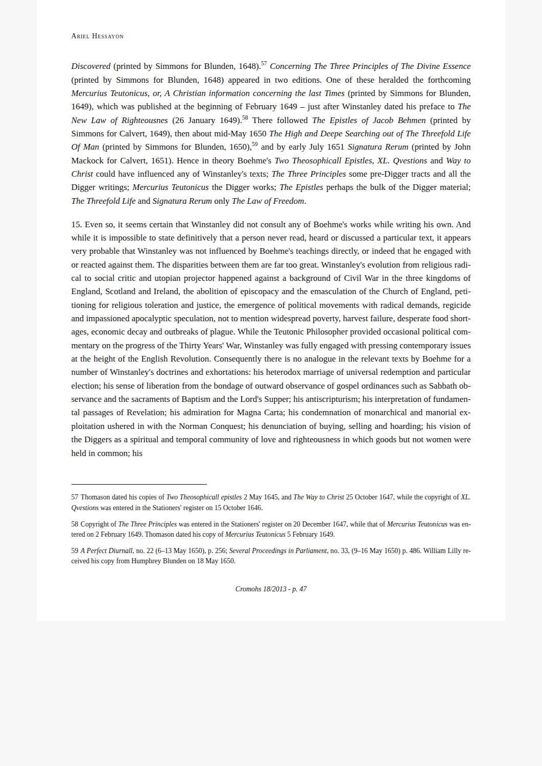Ariel Hessayon
Discovered (printed by Simmons for Blunden, 1648).57 Concerning The Three Principles of The Divine Essence (printed by Simmons for Blunden, 1648) appeared in two editions. One of these heralded the forthcoming Mercurius Teutonicus, or, A Christian information concerning the last Times (printed by Simmons for Blunden, 1649), which was published at the beginning of February 1649 – just after Winstanley dated his preface to The New Law of Righteousnes (26 January 1649).58 There followed The Epistles of Jacob Behmen (printed by Simmons for Calvert, 1649), then about mid-May 1650 The High and Deepe Searching out of The Threefold Life Of Man (printed by Simmons for Blunden, 1650),59 and by early July 1651 Signatura Rerum (printed by John Mackock for Calvert, 1651). Hence in theory Boehme's Two Theosophicall Epistles, XL. Qvestions and Way to Christ could have influenced any of Winstanley's texts; The Three Principles some pre-Digger tracts and all the Digger writings; Mercurius Teutonicus the Digger works; The Epistles perhaps the bulk of the Digger material; The Threefold Life and Signatura Rerum only The Law of Freedom.
15. Even so, it seems certain that Winstanley did not consult any of Boehme's works while writing his own. And while it is impossible to state definitively that a person never read, heard or discussed a particular text, it appears very probable that Winstanley was not influenced by Boehme's teachings directly, or indeed that he engaged with or reacted against them. The disparities between them are far too great. Winstanley's evolution from religious radical to social critic and utopian projector happened against a background of Civil War in the three kingdoms of England, Scotland and Ireland, the abolition of episcopacy and the emasculation of the Church of England, petitioning for religious toleration and justice, the emergence of political movements with radical demands, regicide and impassioned apocalyptic speculation, not to mention widespread poverty, harvest failure, desperate food shortages, economic decay and outbreaks of plague. While the Teutonic Philosopher provided occasional political commentary on the progress of the Thirty Years' War, Winstanley was fully engaged with pressing contemporary issues at the height of the English Revolution. Consequently there is no analogue in the relevant texts by Boehme for a number of Winstanley's doctrines and exhortations: his heterodox marriage of universal redemption and particular election; his sense of liberation from the bondage of outward observance of gospel ordinances such as Sabbath observance and the sacraments of Baptism and the Lord's Supper; his antiscripturism; his interpretation of fundamental passages of Revelation; his admiration for Magna Carta; his condemnation of monarchical and manorial exploitation ushered in with the Norman Conquest; his denunciation of buying, selling and hoarding; his vision of the Diggers as a spiritual and temporal community of love and righteousness in which goods but not women were held in common; his
57 Thomason dated his copies of Two Theosophicall epistles 2 May 1645, and The Way to Christ 25 October 1647, while the copyright of XL. Qvestions was entered in the Stationers' register on 15 October 1646.
58 Copyright of The Three Principles was entered in the Stationers' register on 20 December 1647, while that of Mercurius Teutonicus was entered on 2 February 1649. Thomason dated his copy of Mercurius Teutonicus 5 February 1649.
59 A Perfect Diurnall, no. 22 (6–13 May 1650), p. 256; Several Proceedings in Parliament, no. 33, (9–16 May 1650) p. 486. William Lilly received his copy from Humphrey Blunden on 18 May 1650.
Cromohs 18/2013 - p. 47